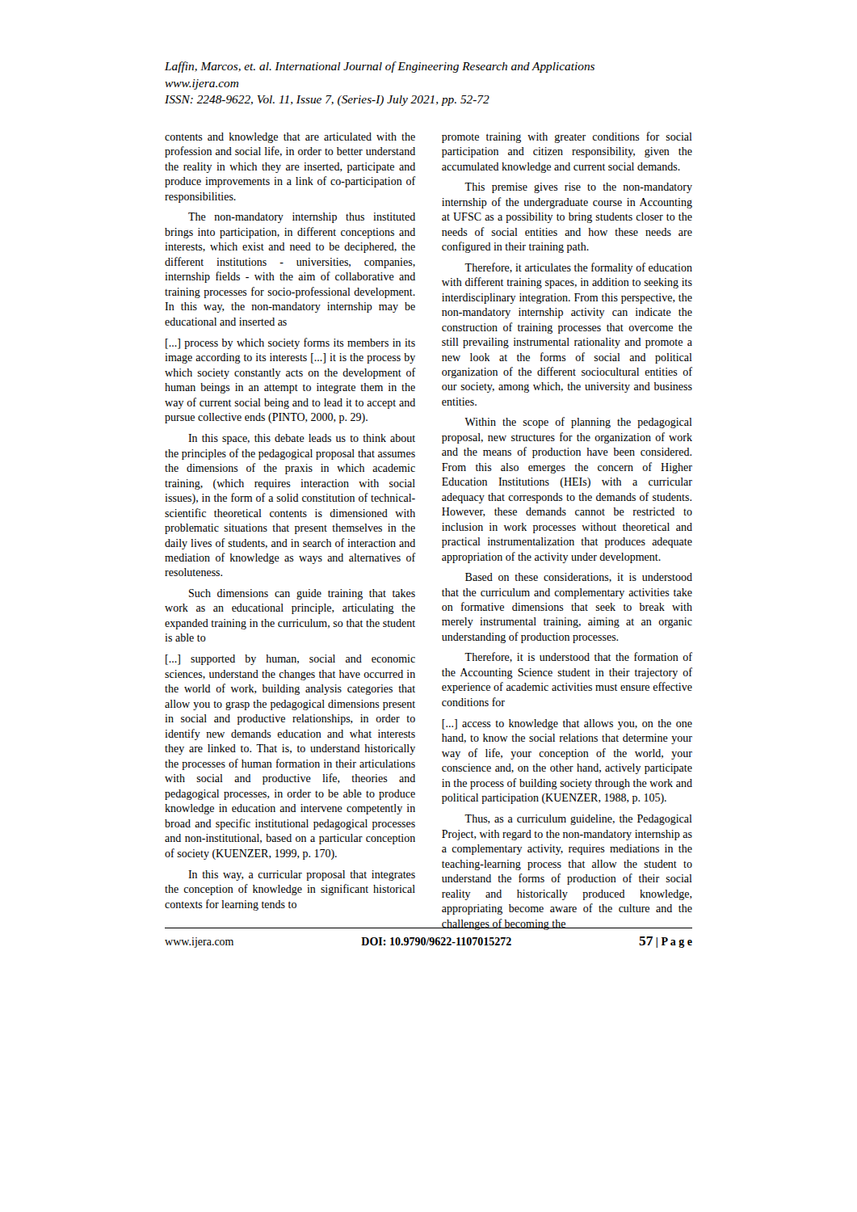Laffin, Marcos, et. al. International Journal of Engineering Research and Applications www.ijera.com ISSN: 2248-9622, Vol. 11, Issue 7, (Series-I) July 2021, pp. 52-72
contents and knowledge that are articulated with the profession and social life, in order to better understand the reality in which they are inserted, participate and produce improvements in a link of co-participation of responsibilities.
The non-mandatory internship thus instituted brings into participation, in different conceptions and interests, which exist and need to be deciphered, the different institutions - universities, companies, internship fields - with the aim of collaborative and training processes for socio-professional development. In this way, the non-mandatory internship may be educational and inserted as
[...] process by which society forms its members in its image according to its interests [...] it is the process by which society constantly acts on the development of human beings in an attempt to integrate them in the way of current social being and to lead it to accept and pursue collective ends (PINTO, 2000, p. 29).
In this space, this debate leads us to think about the principles of the pedagogical proposal that assumes the dimensions of the praxis in which academic training, (which requires interaction with social issues), in the form of a solid constitution of technical-scientific theoretical contents is dimensioned with problematic situations that present themselves in the daily lives of students, and in search of interaction and mediation of knowledge as ways and alternatives of resoluteness.
Such dimensions can guide training that takes work as an educational principle, articulating the expanded training in the curriculum, so that the student is able to
[...] supported by human, social and economic sciences, understand the changes that have occurred in the world of work, building analysis categories that allow you to grasp the pedagogical dimensions present in social and productive relationships, in order to identify new demands education and what interests they are linked to. That is, to understand historically the processes of human formation in their articulations with social and productive life, theories and pedagogical processes, in order to be able to produce knowledge in education and intervene competently in broad and specific institutional pedagogical processes and non-institutional, based on a particular conception of society (KUENZER, 1999, p. 170).
In this way, a curricular proposal that integrates the conception of knowledge in significant historical contexts for learning tends to
promote training with greater conditions for social participation and citizen responsibility, given the accumulated knowledge and current social demands.
This premise gives rise to the non-mandatory internship of the undergraduate course in Accounting at UFSC as a possibility to bring students closer to the needs of social entities and how these needs are configured in their training path.
Therefore, it articulates the formality of education with different training spaces, in addition to seeking its interdisciplinary integration. From this perspective, the non-mandatory internship activity can indicate the construction of training processes that overcome the still prevailing instrumental rationality and promote a new look at the forms of social and political organization of the different sociocultural entities of our society, among which, the university and business entities.
Within the scope of planning the pedagogical proposal, new structures for the organization of work and the means of production have been considered. From this also emerges the concern of Higher Education Institutions (HEIs) with a curricular adequacy that corresponds to the demands of students. However, these demands cannot be restricted to inclusion in work processes without theoretical and practical instrumentalization that produces adequate appropriation of the activity under development.
Based on these considerations, it is understood that the curriculum and complementary activities take on formative dimensions that seek to break with merely instrumental training, aiming at an organic understanding of production processes.
Therefore, it is understood that the formation of the Accounting Science student in their trajectory of experience of academic activities must ensure effective conditions for
[...] access to knowledge that allows you, on the one hand, to know the social relations that determine your way of life, your conception of the world, your conscience and, on the other hand, actively participate in the process of building society through the work and political participation (KUENZER, 1988, p. 105).
Thus, as a curriculum guideline, the Pedagogical Project, with regard to the non-mandatory internship as a complementary activity, requires mediations in the teaching-learning process that allow the student to understand the forms of production of their social reality and historically produced knowledge, appropriating become aware of the culture and the challenges of becoming the
www.ijera.com
DOI: 10.9790/9622-1107015272
57 | P a g e